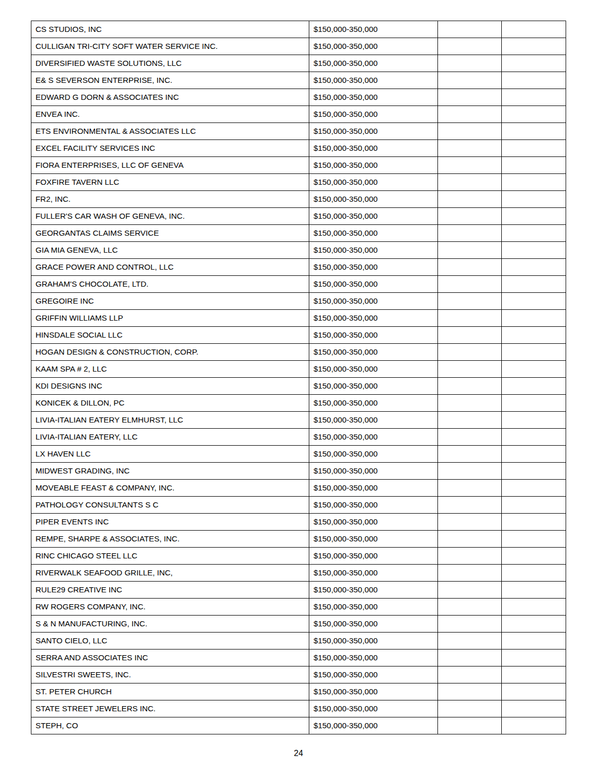| CS STUDIOS, INC | $150,000-350,000 | | |
| CULLIGAN TRI-CITY SOFT WATER SERVICE INC. | $150,000-350,000 | | |
| DIVERSIFIED WASTE SOLUTIONS, LLC | $150,000-350,000 | | |
| E& S SEVERSON ENTERPRISE, INC. | $150,000-350,000 | | |
| EDWARD G DORN & ASSOCIATES INC | $150,000-350,000 | | |
| ENVEA INC. | $150,000-350,000 | | |
| ETS ENVIRONMENTAL & ASSOCIATES LLC | $150,000-350,000 | | |
| EXCEL FACILITY SERVICES INC | $150,000-350,000 | | |
| FIORA ENTERPRISES, LLC OF GENEVA | $150,000-350,000 | | |
| FOXFIRE TAVERN LLC | $150,000-350,000 | | |
| FR2, INC. | $150,000-350,000 | | |
| FULLER'S CAR WASH OF GENEVA, INC. | $150,000-350,000 | | |
| GEORGANTAS CLAIMS SERVICE | $150,000-350,000 | | |
| GIA MIA GENEVA, LLC | $150,000-350,000 | | |
| GRACE POWER AND CONTROL, LLC | $150,000-350,000 | | |
| GRAHAM'S CHOCOLATE, LTD. | $150,000-350,000 | | |
| GREGOIRE INC | $150,000-350,000 | | |
| GRIFFIN WILLIAMS LLP | $150,000-350,000 | | |
| HINSDALE SOCIAL LLC | $150,000-350,000 | | |
| HOGAN DESIGN & CONSTRUCTION, CORP. | $150,000-350,000 | | |
| KAAM SPA # 2, LLC | $150,000-350,000 | | |
| KDI DESIGNS INC | $150,000-350,000 | | |
| KONICEK & DILLON, PC | $150,000-350,000 | | |
| LIVIA-ITALIAN EATERY ELMHURST, LLC | $150,000-350,000 | | |
| LIVIA-ITALIAN EATERY, LLC | $150,000-350,000 | | |
| LX HAVEN LLC | $150,000-350,000 | | |
| MIDWEST GRADING, INC | $150,000-350,000 | | |
| MOVEABLE FEAST & COMPANY, INC. | $150,000-350,000 | | |
| PATHOLOGY CONSULTANTS S C | $150,000-350,000 | | |
| PIPER EVENTS INC | $150,000-350,000 | | |
| REMPE, SHARPE & ASSOCIATES, INC. | $150,000-350,000 | | |
| RINC CHICAGO STEEL LLC | $150,000-350,000 | | |
| RIVERWALK SEAFOOD GRILLE, INC, | $150,000-350,000 | | |
| RULE29 CREATIVE INC | $150,000-350,000 | | |
| RW ROGERS COMPANY, INC. | $150,000-350,000 | | |
| S & N MANUFACTURING, INC. | $150,000-350,000 | | |
| SANTO CIELO, LLC | $150,000-350,000 | | |
| SERRA AND ASSOCIATES INC | $150,000-350,000 | | |
| SILVESTRI SWEETS, INC. | $150,000-350,000 | | |
| ST. PETER CHURCH | $150,000-350,000 | | |
| STATE STREET JEWELERS INC. | $150,000-350,000 | | |
| STEPH, CO | $150,000-350,000 | | |
24